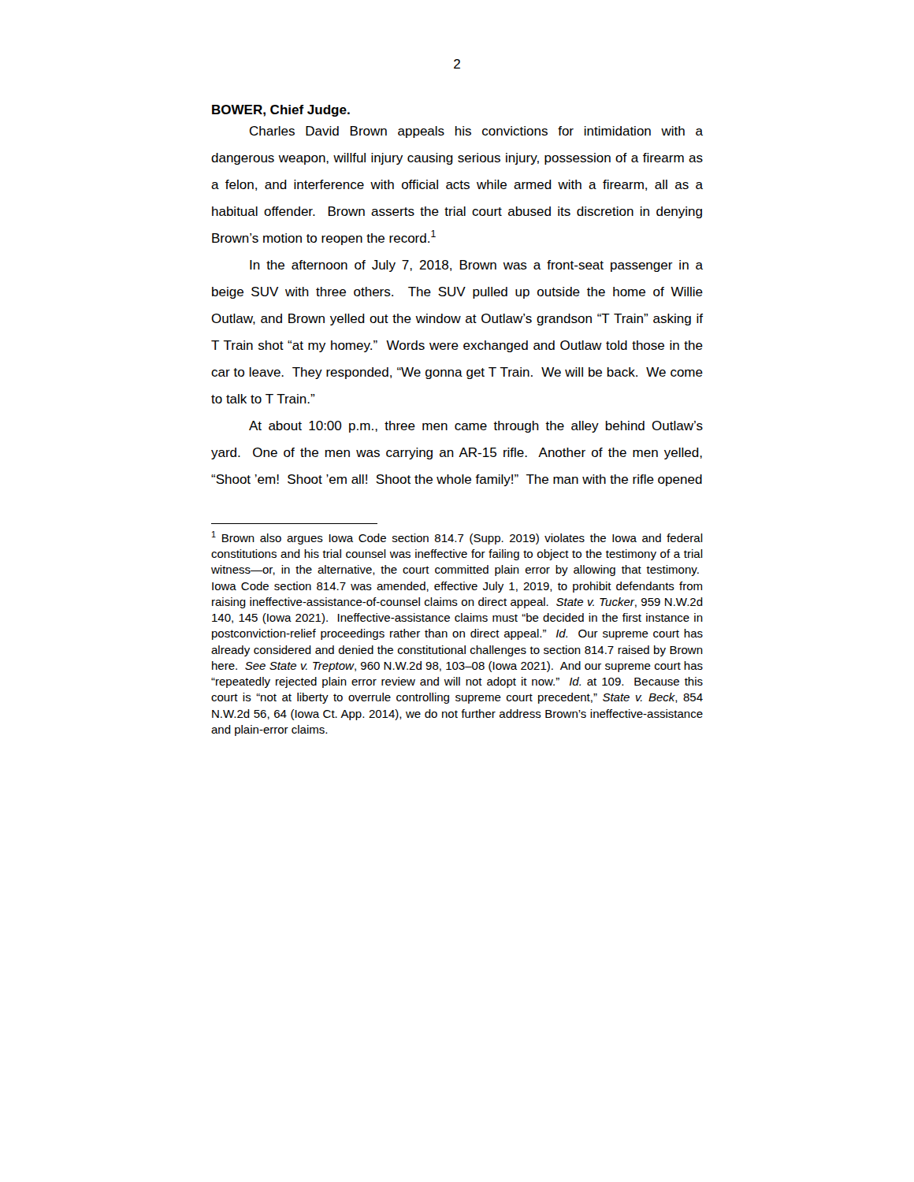2
BOWER, Chief Judge.
Charles David Brown appeals his convictions for intimidation with a dangerous weapon, willful injury causing serious injury, possession of a firearm as a felon, and interference with official acts while armed with a firearm, all as a habitual offender. Brown asserts the trial court abused its discretion in denying Brown’s motion to reopen the record.1
In the afternoon of July 7, 2018, Brown was a front-seat passenger in a beige SUV with three others. The SUV pulled up outside the home of Willie Outlaw, and Brown yelled out the window at Outlaw’s grandson “T Train” asking if T Train shot “at my homey.” Words were exchanged and Outlaw told those in the car to leave. They responded, “We gonna get T Train. We will be back. We come to talk to T Train.”
At about 10:00 p.m., three men came through the alley behind Outlaw’s yard. One of the men was carrying an AR-15 rifle. Another of the men yelled, “Shoot ’em! Shoot ’em all! Shoot the whole family!” The man with the rifle opened
1 Brown also argues Iowa Code section 814.7 (Supp. 2019) violates the Iowa and federal constitutions and his trial counsel was ineffective for failing to object to the testimony of a trial witness—or, in the alternative, the court committed plain error by allowing that testimony. Iowa Code section 814.7 was amended, effective July 1, 2019, to prohibit defendants from raising ineffective-assistance-of-counsel claims on direct appeal. State v. Tucker, 959 N.W.2d 140, 145 (Iowa 2021). Ineffective-assistance claims must “be decided in the first instance in postconviction-relief proceedings rather than on direct appeal.” Id. Our supreme court has already considered and denied the constitutional challenges to section 814.7 raised by Brown here. See State v. Treptow, 960 N.W.2d 98, 103–08 (Iowa 2021). And our supreme court has “repeatedly rejected plain error review and will not adopt it now.” Id. at 109. Because this court is “not at liberty to overrule controlling supreme court precedent,” State v. Beck, 854 N.W.2d 56, 64 (Iowa Ct. App. 2014), we do not further address Brown’s ineffective-assistance and plain-error claims.